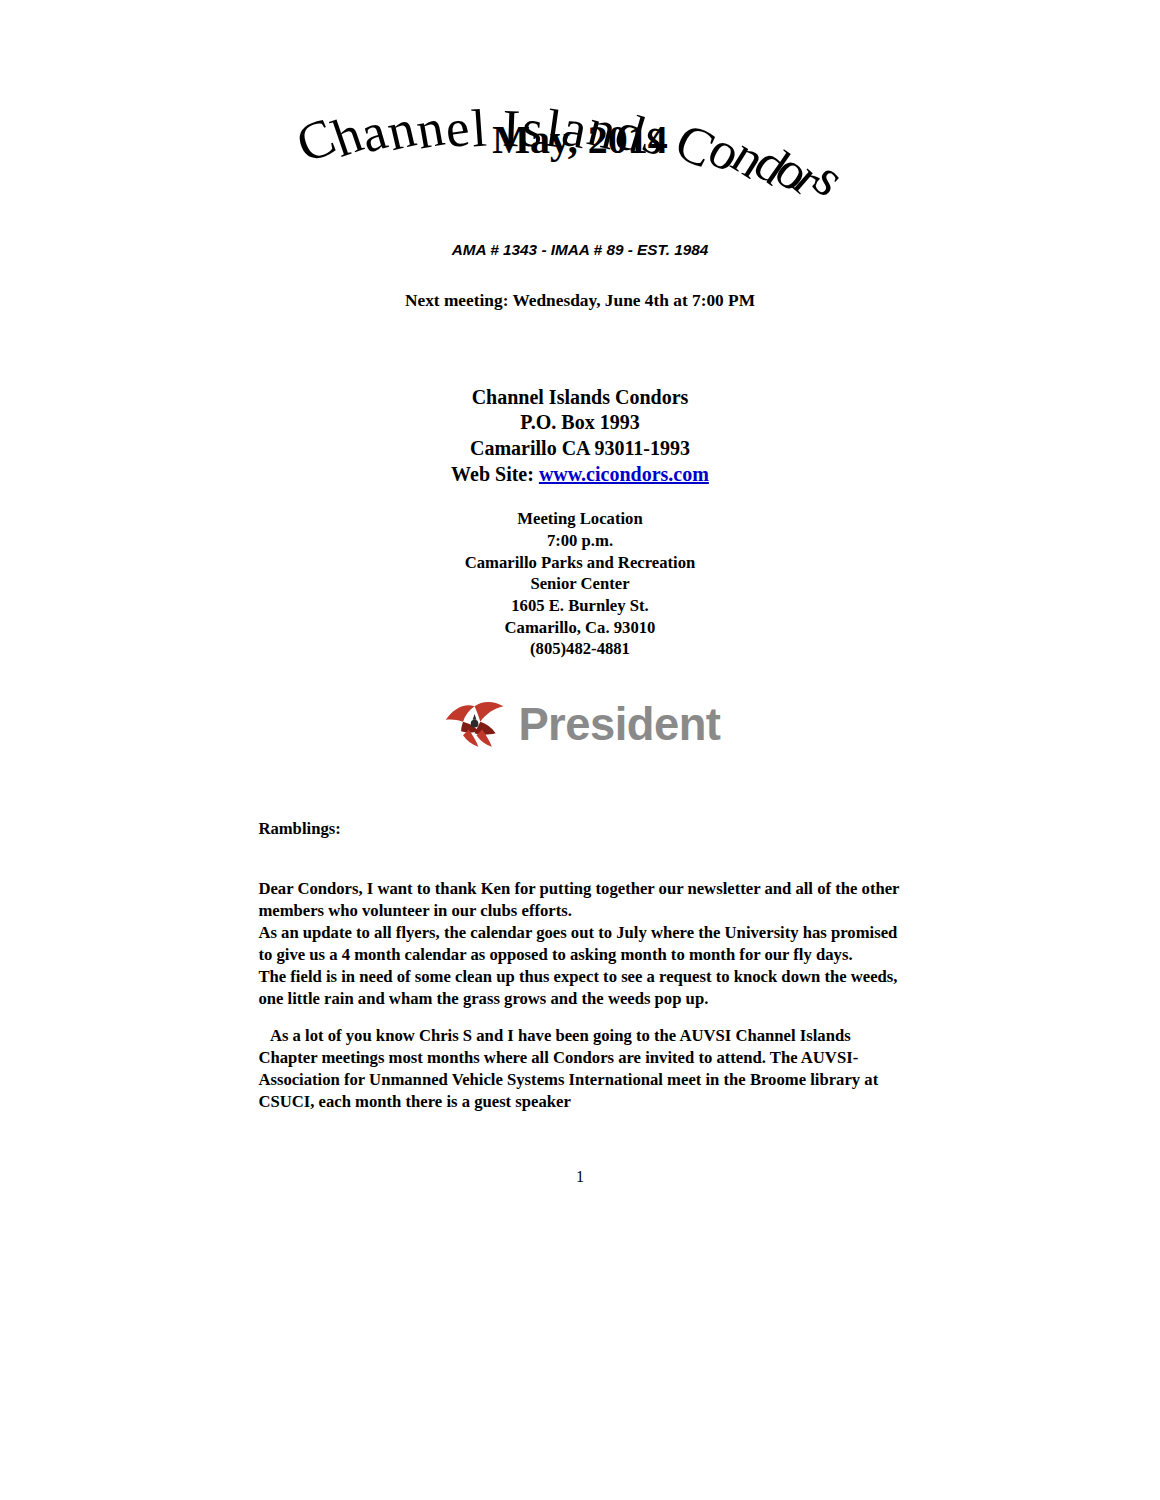Channel Islands Condors
May, 2014
AMA # 1343 - IMAA # 89 - EST. 1984
Next meeting: Wednesday, June 4th at 7:00 PM
Channel Islands Condors
P.O. Box 1993
Camarillo CA 93011-1993
Web Site: www.cicondors.com
Meeting Location
7:00 p.m.
Camarillo Parks and Recreation
Senior Center
1605 E. Burnley St.
Camarillo, Ca. 93010
(805)482-4881
President
Ramblings:
Dear Condors, I want to thank Ken for putting together our newsletter and all of the other members who volunteer in our clubs efforts.
As an update to all flyers, the calendar goes out to July where the University has promised to give us a 4 month calendar as opposed to asking month to month for our fly days.
The field is in need of some clean up thus expect to see a request to knock down the weeds, one little rain and wham the grass grows and the weeds pop up.
As a lot of you know Chris S and I have been going to the AUVSI Channel Islands Chapter meetings most months where all Condors are invited to attend. The AUVSI-Association for Unmanned Vehicle Systems International meet in the Broome library at CSUCI, each month there is a guest speaker
1